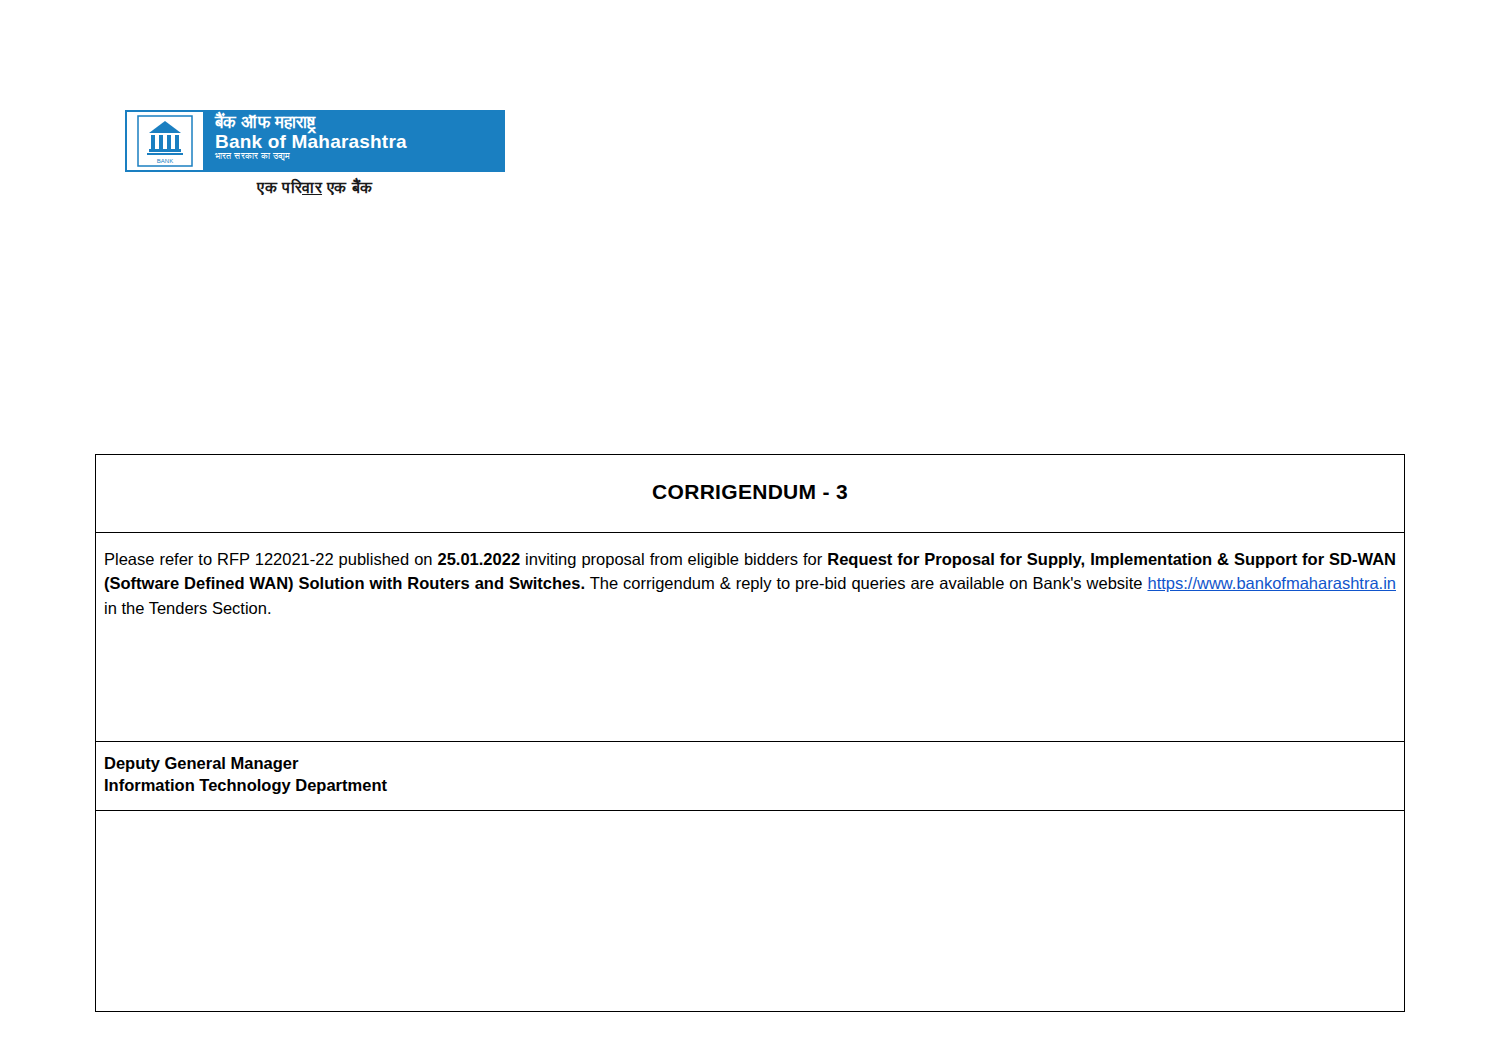BANK
बैंक ऑफ महाराष्ट्र
Bank of Maharashtra
भारत सरकार का उद्यम
एक परिवार एक बैंक
CORRIGENDUM - 3
Please refer to RFP 122021-22 published on 25.01.2022 inviting proposal from eligible bidders for Request for Proposal for Supply, Implementation & Support for SD-WAN (Software Defined WAN) Solution with Routers and Switches. The corrigendum & reply to pre-bid queries are available on Bank's website https://www.bankofmaharashtra.in in the Tenders Section.
Deputy General Manager
Information Technology Department